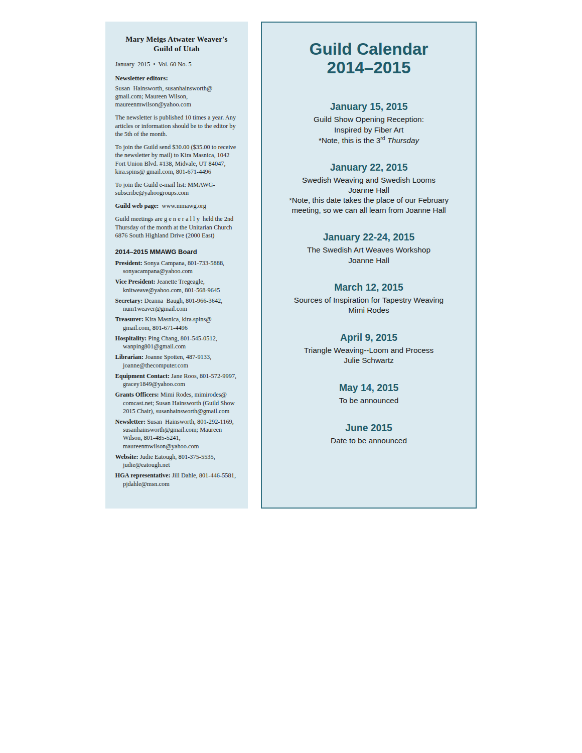Mary Meigs Atwater Weaver's
Guild of Utah
January 2015 • Vol. 60 No. 5
Newsletter editors:
Susan Hainsworth, susanhainsworth@ gmail.com; Maureen Wilson, maureenmwilson@yahoo.com
The newsletter is published 10 times a year. Any articles or information should be to the editor by the 5th of the month.
To join the Guild send $30.00 ($35.00 to receive the newsletter by mail) to Kira Masnica, 1042 Fort Union Blvd. #138, Midvale, UT 84047, kira.spins@ gmail.com, 801-671-4496
To join the Guild e-mail list: MMAWG-subscribe@yahoogroups.com
Guild web page: www.mmawg.org
Guild meetings are g e n e r a l l y held the 2nd Thursday of the month at the Unitarian Church 6876 South Highland Drive (2000 East)
2014–2015 MMAWG Board
President: Sonya Campana, 801-733-5888, sonyacampana@yahoo.com
Vice President: Jeanette Tregeagle, knitweave@yahoo.com, 801-568-9645
Secretary: Deanna Baugh, 801-966-3642, num1weaver@gmail.com
Treasurer: Kira Masnica, kira.spins@ gmail.com, 801-671-4496
Hospitality: Ping Chang, 801-545-0512, wanping801@gmail.com
Librarian: Joanne Spotten, 487-9133, joanne@thecomputer.com
Equipment Contact: Jane Roos, 801-572-9997, gracey1849@yahoo.com
Grants Officers: Mimi Rodes, mimirodes@ comcast.net; Susan Hainsworth (Guild Show 2015 Chair), susanhainsworth@gmail.com
Newsletter: Susan Hainsworth, 801-292-1169, susanhainsworth@gmail.com; Maureen Wilson, 801-485-5241, maureenmwilson@yahoo.com
Website: Judie Eatough, 801-375-5535, judie@eatough.net
HGA representative: Jill Dahle, 801-446-5581, pjdahle@msn.com
Guild Calendar
2014–2015
January 15, 2015
Guild Show Opening Reception:
Inspired by Fiber Art
*Note, this is the 3rd Thursday
January 22, 2015
Swedish Weaving and Swedish Looms
Joanne Hall
*Note, this date takes the place of our February meeting, so we can all learn from Joanne Hall
January 22-24, 2015
The Swedish Art Weaves Workshop
Joanne Hall
March 12, 2015
Sources of Inspiration for Tapestry Weaving
Mimi Rodes
April 9, 2015
Triangle Weaving--Loom and Process
Julie Schwartz
May 14, 2015
To be announced
June 2015
Date to be announced